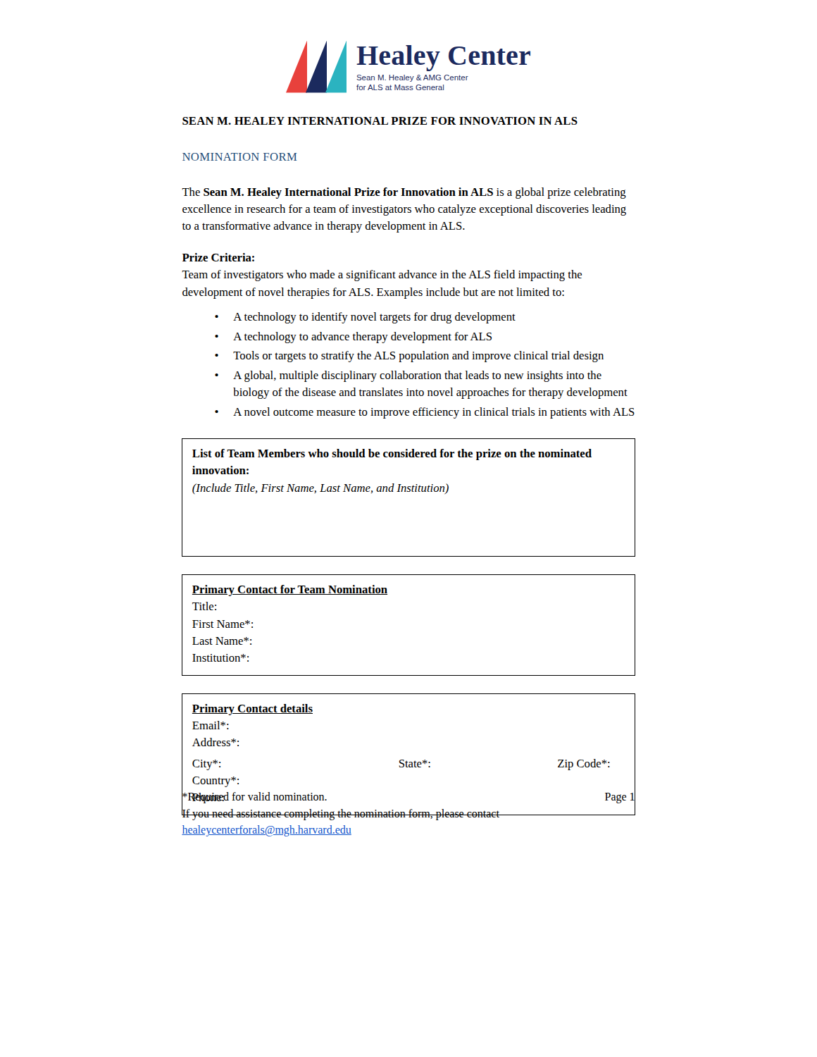Healey Center
Sean M. Healey & AMG Center
for ALS at Mass General
Sean M. Healey International Prize for Innovation in ALS
Nomination Form
The Sean M. Healey International Prize for Innovation in ALS is a global prize celebrating excellence in research for a team of investigators who catalyze exceptional discoveries leading to a transformative advance in therapy development in ALS.
Prize Criteria:
Team of investigators who made a significant advance in the ALS field impacting the development of novel therapies for ALS. Examples include but are not limited to:
A technology to identify novel targets for drug development
A technology to advance therapy development for ALS
Tools or targets to stratify the ALS population and improve clinical trial design
A global, multiple disciplinary collaboration that leads to new insights into the biology of the disease and translates into novel approaches for therapy development
A novel outcome measure to improve efficiency in clinical trials in patients with ALS
List of Team Members who should be considered for the prize on the nominated innovation:
(Include Title, First Name, Last Name, and Institution)
Primary Contact for Team Nomination
Title:
First Name*:
Last Name*:
Institution*:
Primary Contact details
Email*:
Address*:
City*: State*: Zip Code*:
Country*:
Phone:
*Required for valid nomination. Page 1
If you need assistance completing the nomination form, please contact healeycenterforals@mgh.harvard.edu